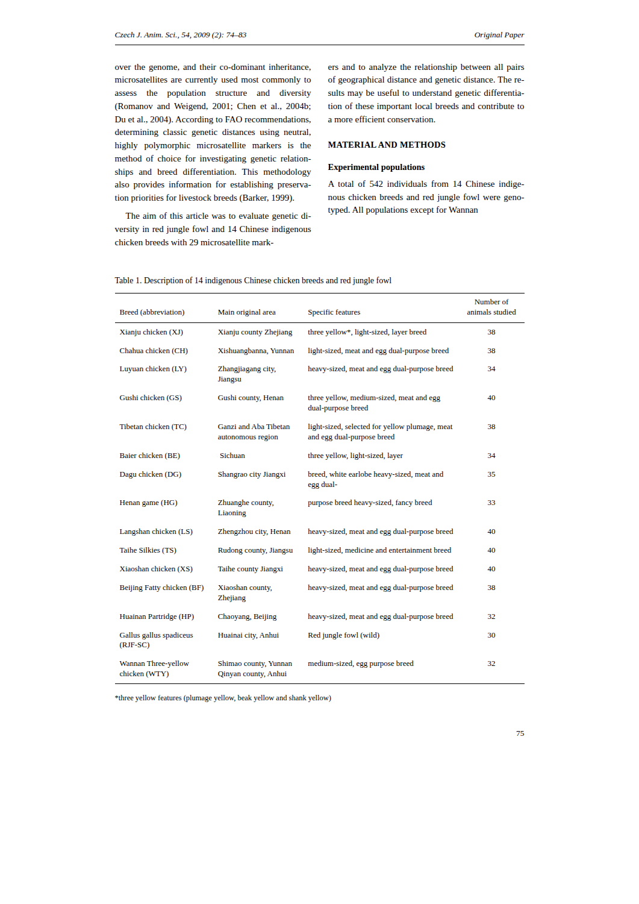Czech J. Anim. Sci., 54, 2009 (2): 74–83
Original Paper
over the genome, and their co-dominant inheritance, microsatellites are currently used most commonly to assess the population structure and diversity (Romanov and Weigend, 2001; Chen et al., 2004b; Du et al., 2004). According to FAO recommendations, determining classic genetic distances using neutral, highly polymorphic microsatellite markers is the method of choice for investigating genetic relationships and breed differentiation. This methodology also provides information for establishing preservation priorities for livestock breeds (Barker, 1999).
The aim of this article was to evaluate genetic diversity in red jungle fowl and 14 Chinese indigenous chicken breeds with 29 microsatellite mark-
ers and to analyze the relationship between all pairs of geographical distance and genetic distance. The results may be useful to understand genetic differentiation of these important local breeds and contribute to a more efficient conservation.
Material and Methods
Experimental populations
A total of 542 individuals from 14 Chinese indigenous chicken breeds and red jungle fowl were genotyped. All populations except for Wannan
Table 1. Description of 14 indigenous Chinese chicken breeds and red jungle fowl
| Breed (abbreviation) | Main original area | Specific features | Number of animals studied |
| --- | --- | --- | --- |
| Xianju chicken (XJ) | Xianju county Zhejiang | three yellow*, light-sized, layer breed | 38 |
| Chahua chicken (CH) | Xishuangbanna, Yunnan | light-sized, meat and egg dual-purpose breed | 38 |
| Luyuan chicken (LY) | Zhangjiagang city, Jiangsu | heavy-sized, meat and egg dual-purpose breed | 34 |
| Gushi chicken (GS) | Gushi county, Henan | three yellow, medium-sized, meat and egg dual-purpose breed | 40 |
| Tibetan chicken (TC) | Ganzi and Aba Tibetan autonomous region | light-sized, selected for yellow plumage, meat and egg dual-purpose breed | 38 |
| Baier chicken (BE) | Sichuan | three yellow, light-sized, layer | 34 |
| Dagu chicken (DG) | Shangrao city Jiangxi | breed, white earlobe heavy-sized, meat and egg dual- | 35 |
| Henan game (HG) | Zhuanghe county, Liaoning | purpose breed heavy-sized, fancy breed | 33 |
| Langshan chicken (LS) | Zhengzhou city, Henan | heavy-sized, meat and egg dual-purpose breed | 40 |
| Taihe Silkies (TS) | Rudong county, Jiangsu | light-sized, medicine and entertainment breed | 40 |
| Xiaoshan chicken (XS) | Taihe county Jiangxi | heavy-sized, meat and egg dual-purpose breed | 40 |
| Beijing Fatty chicken (BF) | Xiaoshan county, Zhejiang | heavy-sized, meat and egg dual-purpose breed | 38 |
| Huainan Partridge (HP) | Chaoyang, Beijing | heavy-sized, meat and egg dual-purpose breed | 32 |
| Gallus gallus spadiceus (RJF-SC) | Huainai city, Anhui | Red jungle fowl (wild) | 30 |
| Wannan Three-yellow chicken (WTY) | Shimao county, Yunnan Qinyan county, Anhui | medium-sized, egg purpose breed | 32 |
*three yellow features (plumage yellow, beak yellow and shank yellow)
75